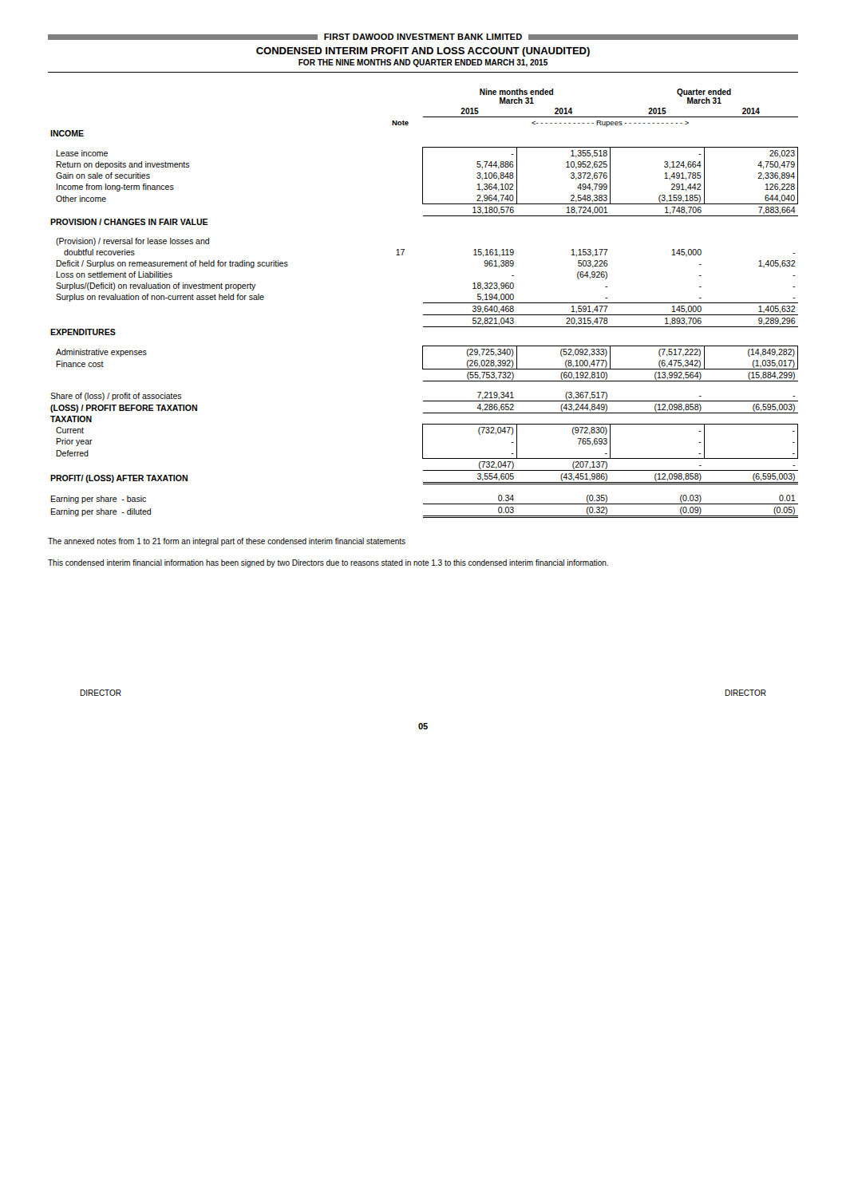FIRST DAWOOD INVESTMENT BANK LIMITED
CONDENSED INTERIM PROFIT AND LOSS ACCOUNT (UNAUDITED)
FOR THE NINE MONTHS AND QUARTER ENDED MARCH 31, 2015
| | | Nine months ended March 31 | Quarter ended March 31 |
| | | 2015 | 2014 | 2015 | 2014 |
| | Note | <- - - - - - - - - - - - - Rupees - - - - - - - - - - - - - > |
| INCOME | | | | | |
| Lease income | | - | 1,355,518 | - | 26,023 |
| Return on deposits and investments | | 5,744,886 | 10,952,625 | 3,124,664 | 4,750,479 |
| Gain on sale of securities | | 3,106,848 | 3,372,676 | 1,491,785 | 2,336,894 |
| Income from long-term finances | | 1,364,102 | 494,799 | 291,442 | 126,228 |
| Other income | | 2,964,740 | 2,548,383 | (3,159,185) | 644,040 |
| | | 13,180,576 | 18,724,001 | 1,748,706 | 7,883,664 |
| PROVISION / CHANGES IN FAIR VALUE | | | | | |
| (Provision) / reversal for lease losses and | | | | | |
| doubtful recoveries | 17 | 15,161,119 | 1,153,177 | 145,000 | - |
| Deficit / Surplus on remeasurement of held for trading scurities | | 961,389 | 503,226 | - | 1,405,632 |
| Loss on settlement of Liabilities | | - | (64,926) | - | - |
| Surplus/(Deficit) on revaluation of investment property | | 18,323,960 | - | - | - |
| Surplus on revaluation of non-current asset held for sale | | 5,194,000 | - | - | - |
| | | 39,640,468 | 1,591,477 | 145,000 | 1,405,632 |
| | | 52,821,043 | 20,315,478 | 1,893,706 | 9,289,296 |
| EXPENDITURES | | | | | |
| Administrative expenses | | (29,725,340) | (52,092,333) | (7,517,222) | (14,849,282) |
| Finance cost | | (26,028,392) | (8,100,477) | (6,475,342) | (1,035,017) |
| | | (55,753,732) | (60,192,810) | (13,992,564) | (15,884,299) |
| Share of (loss) / profit of associates | | 7,219,341 | (3,367,517) | - | - |
| (LOSS) / PROFIT BEFORE TAXATION | | 4,286,652 | (43,244,849) | (12,098,858) | (6,595,003) |
| TAXATION | | | | | |
| Current | | (732,047) | (972,830) | - | - |
| Prior year | | - | 765,693 | - | - |
| Deferred | | - | - | - | - |
| | | (732,047) | (207,137) | - | - |
| PROFIT/ (LOSS) AFTER TAXATION | | 3,554,605 | (43,451,986) | (12,098,858) | (6,595,003) |
| Earning per share - basic | | 0.34 | (0.35) | (0.03) | 0.01 |
| Earning per share - diluted | | 0.03 | (0.32) | (0.09) | (0.05) |
The annexed notes from 1 to 21 form an integral part of these condensed interim financial statements
This condensed interim financial information has been signed by two Directors due to reasons stated in note 1.3 to this condensed interim financial information.
DIRECTOR
DIRECTOR
05